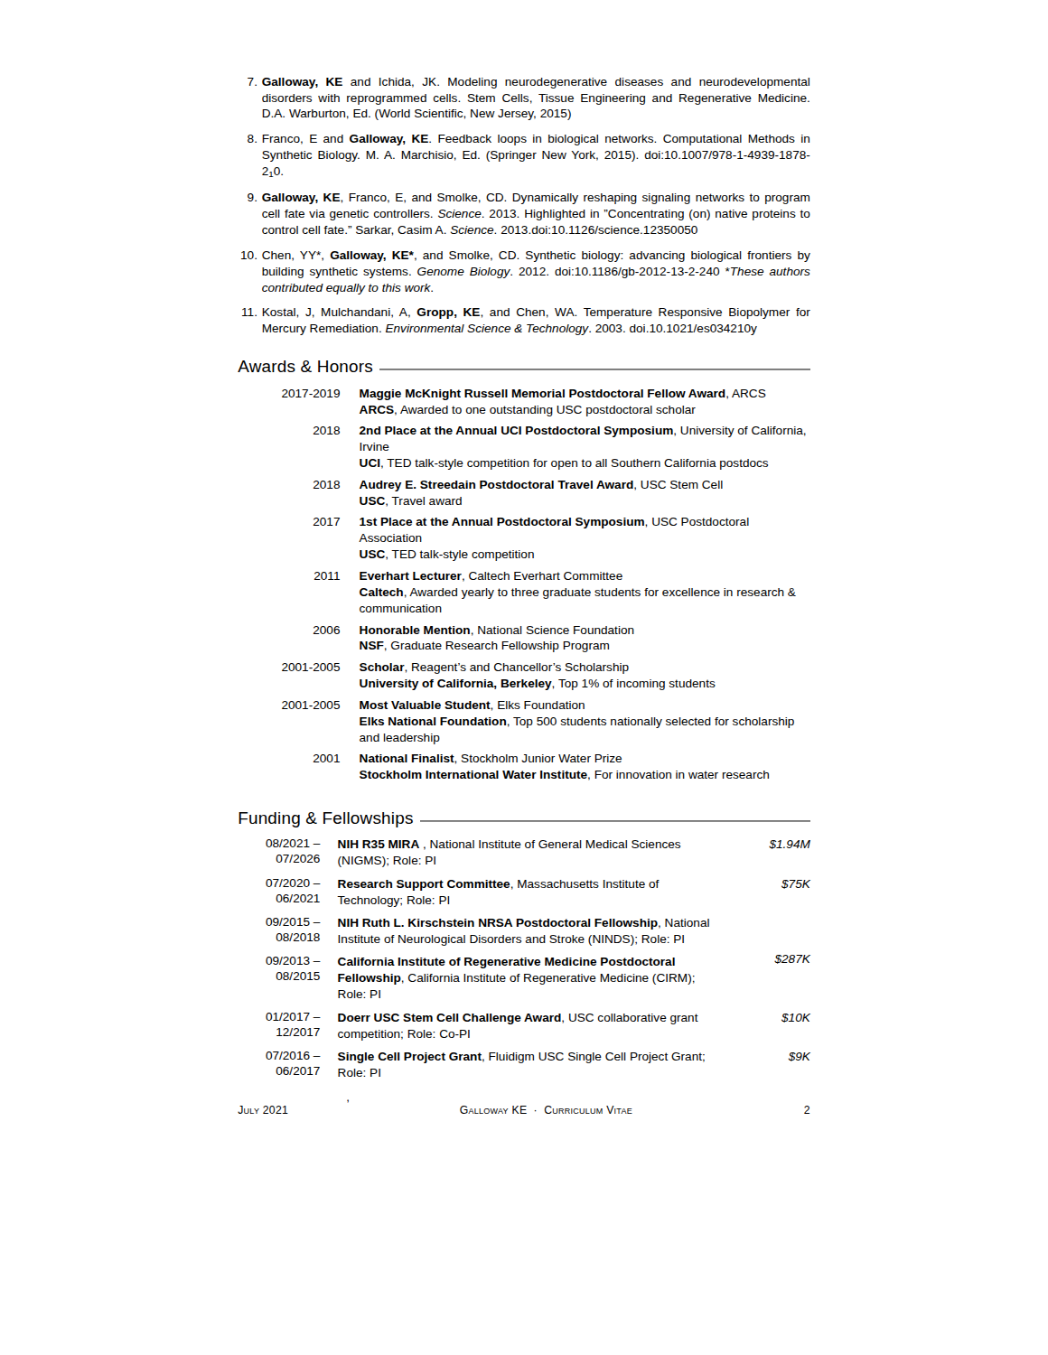7. Galloway, KE and Ichida, JK. Modeling neurodegenerative diseases and neurodevelopmental disorders with reprogrammed cells. Stem Cells, Tissue Engineering and Regenerative Medicine. D.A. Warburton, Ed. (World Scientific, New Jersey, 2015)
8. Franco, E and Galloway, KE. Feedback loops in biological networks. Computational Methods in Synthetic Biology. M. A. Marchisio, Ed. (Springer New York, 2015). doi:10.1007/978-1-4939-1878-210.
9. Galloway, KE, Franco, E, and Smolke, CD. Dynamically reshaping signaling networks to program cell fate via genetic controllers. Science. 2013. Highlighted in ”Concentrating (on) native proteins to control cell fate.” Sarkar, Casim A. Science. 2013.doi:10.1126/science.12350050
10. Chen, YY*, Galloway, KE*, and Smolke, CD. Synthetic biology: advancing biological frontiers by building synthetic systems. Genome Biology. 2012. doi:10.1186/gb-2012-13-2-240 *These authors contributed equally to this work.
11. Kostal, J, Mulchandani, A, Gropp, KE, and Chen, WA. Temperature Responsive Biopolymer for Mercury Remediation. Environmental Science & Technology. 2003. doi.10.1021/es034210y
Awards & Honors
| 2017-2019 | Maggie McKnight Russell Memorial Postdoctoral Fellow Award , ARCS ARCS , Awarded to one outstanding USC postdoctoral scholar |
| 2018 | 2nd Place at the Annual UCI Postdoctoral Symposium , University of California, Irvine UCI , TED talk-style competition for open to all Southern California postdocs |
| 2018 | Audrey E. Streedain Postdoctoral Travel Award , USC Stem Cell USC , Travel award |
| 2017 | 1st Place at the Annual Postdoctoral Symposium , USC Postdoctoral Association USC , TED talk-style competition |
| 2011 | Everhart Lecturer , Caltech Everhart Committee Caltech , Awarded yearly to three graduate students for excellence in research & communication |
| 2006 | Honorable Mention , National Science Foundation NSF , Graduate Research Fellowship Program |
| 2001-2005 | Scholar , Reagent’s and Chancellor’s Scholarship University of California, Berkeley , Top 1% of incoming students |
| 2001-2005 | Most Valuable Student , Elks Foundation Elks National Foundation , Top 500 students nationally selected for scholarship and leadership |
| 2001 | National Finalist , Stockholm Junior Water Prize Stockholm International Water Institute , For innovation in water research |
Funding & Fellowships
| 08/2021 – 07/2026 | NIH R35 MIRA , National Institute of General Medical Sciences (NIGMS); Role: PI | $1.94M |
| 07/2020 – 06/2021 | Research Support Committee , Massachusetts Institute of Technology; Role: PI | $75K |
| 09/2015 – 08/2018 | NIH Ruth L. Kirschstein NRSA Postdoctoral Fellowship , National Institute of Neurological Disorders and Stroke (NINDS); Role: PI | $287K |
| 09/2013 – 08/2015 | California Institute of Regenerative Medicine Postdoctoral Fellowship , California Institute of Regenerative Medicine (CIRM); Role: PI |
| 01/2017 – 12/2017 | Doerr USC Stem Cell Challenge Award , USC collaborative grant competition; Role: Co-PI | $10K |
| 07/2016 – 06/2017 | Single Cell Project Grant , Fluidigm USC Single Cell Project Grant; Role: PI | $9K |
,
July 2021 Galloway KE · Curriculum Vitae 2